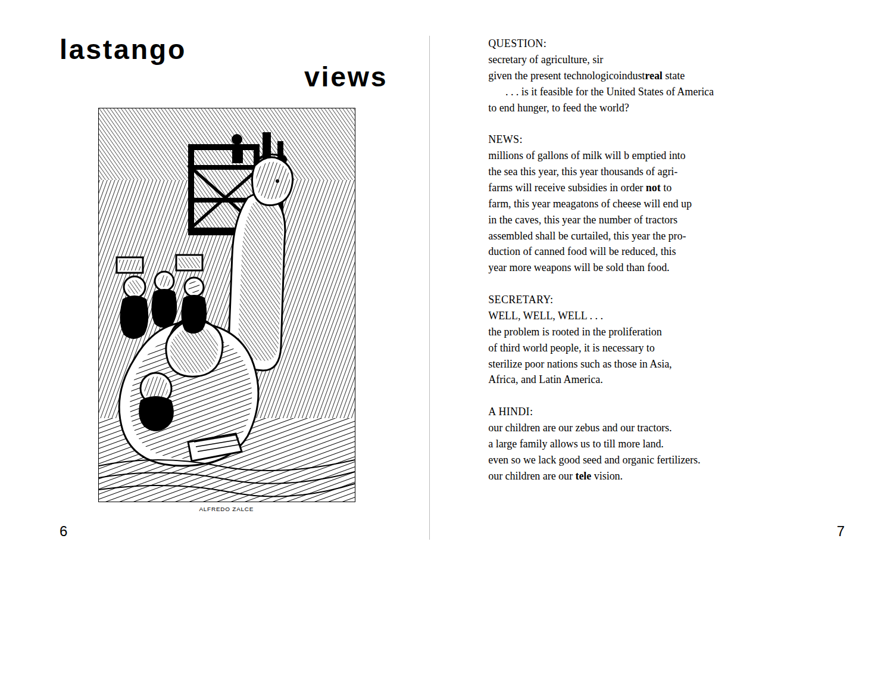lastangoviews
ALFREDO ZALCE
6
QUESTION:
secretary of agriculture, sir
given the present technologicoindustreal state
. . . is it feasible for the United States of America
to end hunger, to feed the world?
NEWS:
millions of gallons of milk will b emptied into
the sea this year, this year thousands of agri-
farms will receive subsidies in order not to
farm, this year meagatons of cheese will end up
in the caves, this year the number of tractors
assembled shall be curtailed, this year the pro-
duction of canned food will be reduced, this
year more weapons will be sold than food.
SECRETARY:
WELL, WELL, WELL . . .
the problem is rooted in the proliferation
of third world people, it is necessary to
sterilize poor nations such as those in Asia,
Africa, and Latin America.
A HINDI:
our children are our zebus and our tractors.
a large family allows us to till more land.
even so we lack good seed and organic fertilizers.
our children are our tele vision.
7